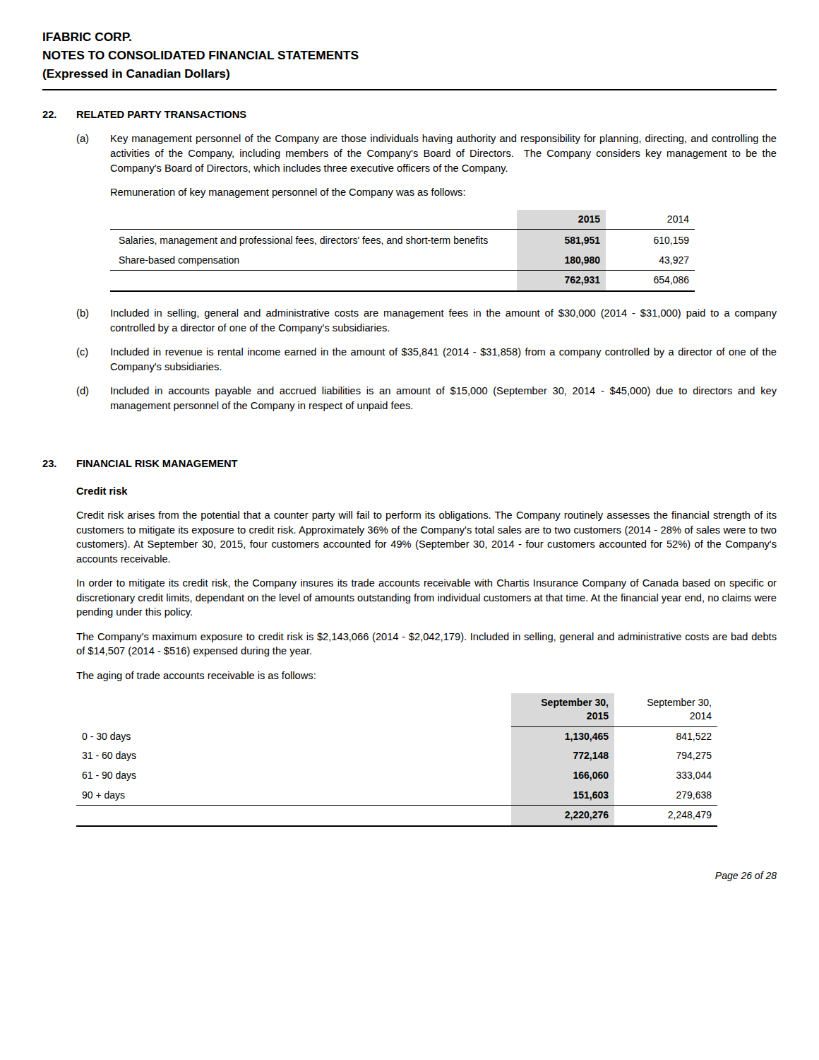IFABRIC CORP.
NOTES TO CONSOLIDATED FINANCIAL STATEMENTS
(Expressed in Canadian Dollars)
22. RELATED PARTY TRANSACTIONS
(a)
Key management personnel of the Company are those individuals having authority and responsibility for planning, directing, and controlling the activities of the Company, including members of the Company's Board of Directors. The Company considers key management to be the Company's Board of Directors, which includes three executive officers of the Company.
Remuneration of key management personnel of the Company was as follows:
| | 2015 | 2014 |
| --- | --- | --- |
| Salaries, management and professional fees, directors' fees, and short-term benefits | 581,951 | 610,159 |
| Share-based compensation | 180,980 | 43,927 |
| | 762,931 | 654,086 |
(b)
Included in selling, general and administrative costs are management fees in the amount of $30,000 (2014 - $31,000) paid to a company controlled by a director of one of the Company's subsidiaries.
(c)
Included in revenue is rental income earned in the amount of $35,841 (2014 - $31,858) from a company controlled by a director of one of the Company's subsidiaries.
(d)
Included in accounts payable and accrued liabilities is an amount of $15,000 (September 30, 2014 - $45,000) due to directors and key management personnel of the Company in respect of unpaid fees.
23. FINANCIAL RISK MANAGEMENT
Credit risk
Credit risk arises from the potential that a counter party will fail to perform its obligations. The Company routinely assesses the financial strength of its customers to mitigate its exposure to credit risk. Approximately 36% of the Company's total sales are to two customers (2014 - 28% of sales were to two customers). At September 30, 2015, four customers accounted for 49% (September 30, 2014 - four customers accounted for 52%) of the Company's accounts receivable.
In order to mitigate its credit risk, the Company insures its trade accounts receivable with Chartis Insurance Company of Canada based on specific or discretionary credit limits, dependant on the level of amounts outstanding from individual customers at that time. At the financial year end, no claims were pending under this policy.
The Company's maximum exposure to credit risk is $2,143,066 (2014 - $2,042,179). Included in selling, general and administrative costs are bad debts of $14,507 (2014 - $516) expensed during the year.
The aging of trade accounts receivable is as follows:
| | September 30, 2015 | September 30, 2014 |
| --- | --- | --- |
| 0 - 30 days | 1,130,465 | 841,522 |
| 31 - 60 days | 772,148 | 794,275 |
| 61 - 90 days | 166,060 | 333,044 |
| 90 + days | 151,603 | 279,638 |
| | 2,220,276 | 2,248,479 |
Page 26 of 28